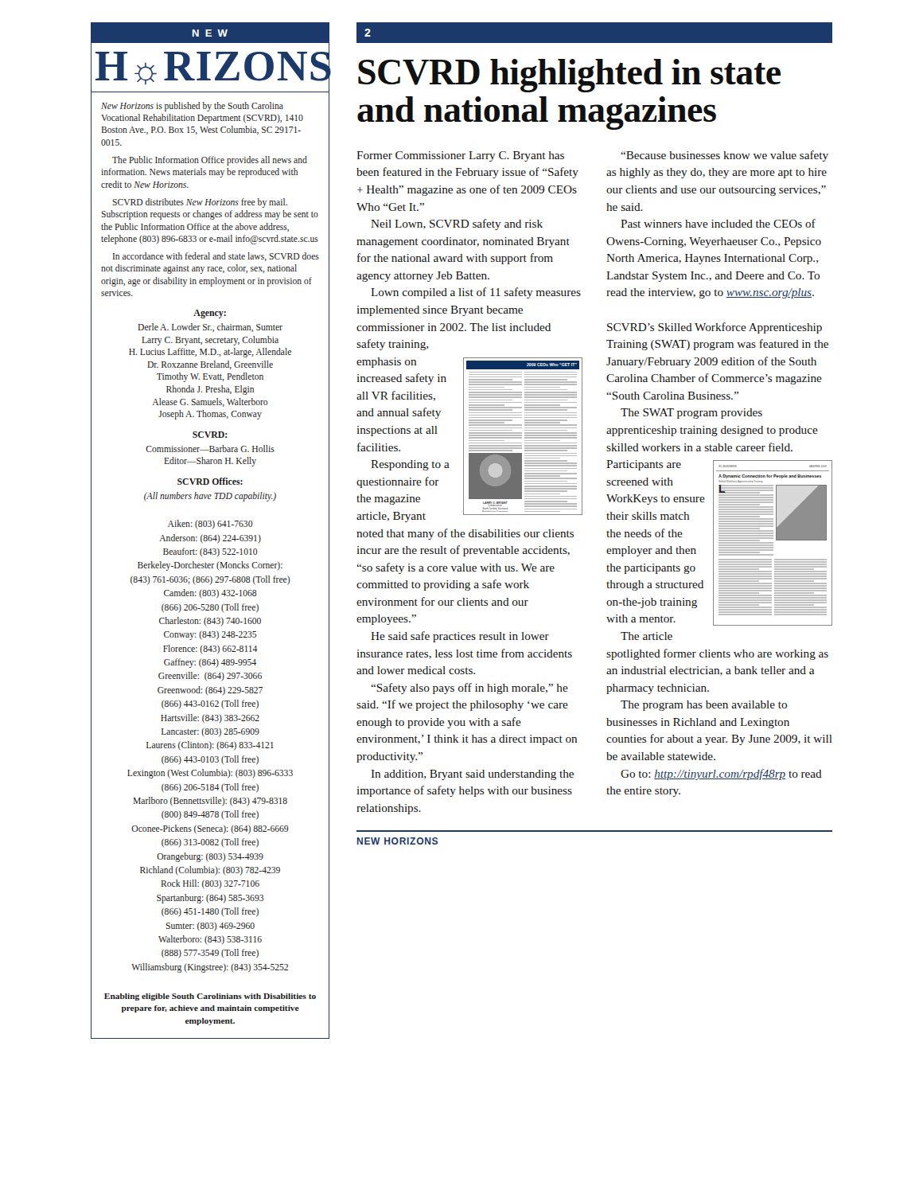NEW
H☼RIZONS
New Horizons is published by the South Carolina Vocational Rehabilitation Department (SCVRD), 1410 Boston Ave., P.O. Box 15, West Columbia, SC 29171-0015.
The Public Information Office provides all news and information. News materials may be reproduced with credit to New Horizons.
SCVRD distributes New Horizons free by mail. Subscription requests or changes of address may be sent to the Public Information Office at the above address, telephone (803) 896-6833 or e-mail info@scvrd.state.sc.us
In accordance with federal and state laws, SCVRD does not discriminate against any race, color, sex, national origin, age or disability in employment or in provision of services.
Agency:
Derle A. Lowder Sr., chairman, Sumter
Larry C. Bryant, secretary, Columbia
H. Lucius Laffitte, M.D., at-large, Allendale
Dr. Roxzanne Breland, Greenville
Timothy W. Evatt, Pendleton
Rhonda J. Presha, Elgin
Alease G. Samuels, Walterboro
Joseph A. Thomas, Conway
SCVRD:
Commissioner—Barbara G. Hollis
Editor—Sharon H. Kelly
SCVRD Offices:
(All numbers have TDD capability.)
Aiken: (803) 641-7630
Anderson: (864) 224-6391)
Beaufort: (843) 522-1010
Berkeley-Dorchester (Moncks Corner):
(843) 761-6036; (866) 297-6808 (Toll free)
Camden: (803) 432-1068
(866) 206-5280 (Toll free)
Charleston: (843) 740-1600
Conway: (843) 248-2235
Florence: (843) 662-8114
Gaffney: (864) 489-9954
Greenville: (864) 297-3066
Greenwood: (864) 229-5827
(866) 443-0162 (Toll free)
Hartsville: (843) 383-2662
Lancaster: (803) 285-6909
Laurens (Clinton): (864) 833-4121
(866) 443-0103 (Toll free)
Lexington (West Columbia): (803) 896-6333
(866) 206-5184 (Toll free)
Marlboro (Bennettsville): (843) 479-8318
(800) 849-4878 (Toll free)
Oconee-Pickens (Seneca): (864) 882-6669
(866) 313-0082 (Toll free)
Orangeburg: (803) 534-4939
Richland (Columbia): (803) 782-4239
Rock Hill: (803) 327-7106
Spartanburg: (864) 585-3693
(866) 451-1480 (Toll free)
Sumter: (803) 469-2960
Walterboro: (843) 538-3116
(888) 577-3549 (Toll free)
Williamsburg (Kingstree): (843) 354-5252
Enabling eligible South Carolinians with Disabilities to prepare for, achieve and maintain competitive employment.
2
SCVRD highlighted in state and national magazines
Former Commissioner Larry C. Bryant has been featured in the February issue of “Safety + Health” magazine as one of ten 2009 CEOs Who “Get It.”
Neil Lown, SCVRD safety and risk management coordinator, nominated Bryant for the national award with support from agency attorney Jeb Batten.
Lown compiled a list of 11 safety measures implemented since Bryant became commissioner in 2002. The list included safety training,
2009 CEOs Who “GET IT”
LARRY C. BRYANT Commissioner South Carolina Vocational Rehabilitation Department
emphasis on increased safety in all VR facilities, and annual safety inspections at all facilities.
Responding to a questionnaire for the magazine article, Bryant noted that many of the disabilities our clients incur are the result of preventable accidents, “so safety is a core value with us. We are committed to providing a safe work environment for our clients and our employees.”
He said safe practices result in lower insurance rates, less lost time from accidents and lower medical costs.
“Safety also pays off in high morale,” he said. “If we project the philosophy ‘we care enough to provide you with a safe environment,’ I think it has a direct impact on productivity.”
In addition, Bryant said understanding the importance of safety helps with our business relationships.
“Because businesses know we value safety as highly as they do, they are more apt to hire our clients and use our outsourcing services,” he said.
Past winners have included the CEOs of Owens-Corning, Weyerhaeuser Co., Pepsico North America, Haynes International Corp., Landstar System Inc., and Deere and Co. To read the interview, go to www.nsc.org/plus.
SCVRD’s Skilled Workforce Apprenticeship Training (SWAT) program was featured in the January/February 2009 edition of the South Carolina Chamber of Commerce’s magazine “South Carolina Business.”
The SWAT program provides apprenticeship training designed to produce skilled workers in a stable career field.
SC BUSINESS JAN/FEB 2009
A Dynamic Connection for People and Businesses
Skilled Workforce Apprenticeship Training
L
Participants are screened with WorkKeys to ensure their skills match the needs of the employer and then the participants go through a structured on-the-job training with a mentor.
The article spotlighted former clients who are working as an industrial electrician, a bank teller and a pharmacy technician.
The program has been available to businesses in Richland and Lexington counties for about a year. By June 2009, it will be available statewide.
Go to: http://tinyurl.com/rpdf48rp to read the entire story.
NEW HORIZONS